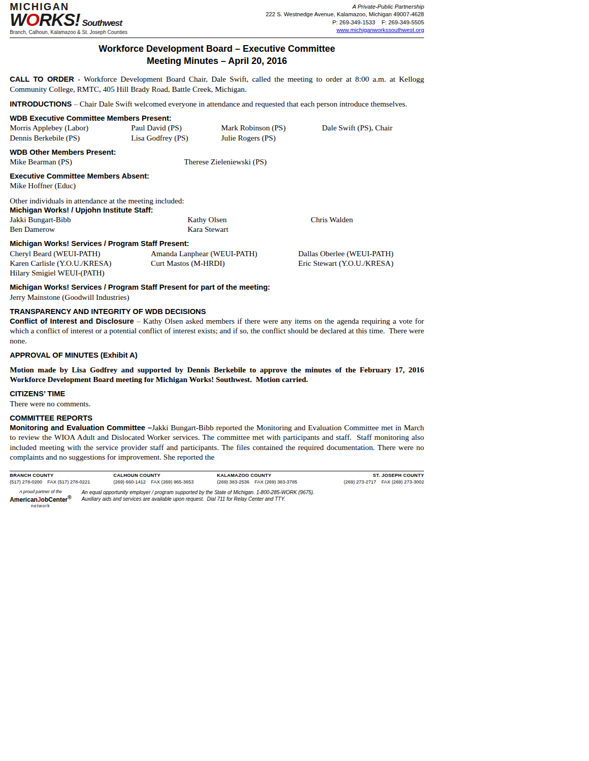MICHIGAN WORKS! Southwest
Branch, Calhoun, Kalamazoo & St. Joseph Counties
A Private-Public Partnership
222 S. Westnedge Avenue, Kalamazoo, Michigan 49007-4628
P: 269-349-1533 F: 269-349-5505
www.michiganworkssouthwest.org
Workforce Development Board – Executive Committee Meeting Minutes – April 20, 2016
CALL TO ORDER - Workforce Development Board Chair, Dale Swift, called the meeting to order at 8:00 a.m. at Kellogg Community College, RMTC, 405 Hill Brady Road, Battle Creek, Michigan.
INTRODUCTIONS – Chair Dale Swift welcomed everyone in attendance and requested that each person introduce themselves.
WDB Executive Committee Members Present:
| Morris Applebey (Labor) | Paul David (PS) | Mark Robinson (PS) | Dale Swift (PS), Chair |
| Dennis Berkebile (PS) | Lisa Godfrey (PS) | Julie Rogers (PS) | |
WDB Other Members Present:
| Mike Bearman (PS) | Therese Zieleniewski (PS) | | |
Executive Committee Members Absent:
| Mike Hoffner (Educ) |
Other individuals in attendance at the meeting included:
Michigan Works! / Upjohn Institute Staff:
| Jakki Bungart-Bibb | Kathy Olsen | Chris Walden |
| Ben Damerow | Kara Stewart | |
Michigan Works! Services / Program Staff Present:
| Cheryl Beard (WEUI-PATH) | Amanda Lanphear (WEUI-PATH) | Dallas Oberlee (WEUI-PATH) |
| Karen Carlisle (Y.O.U./KRESA) | Curt Mastos (M-HRDI) | Eric Stewart (Y.O.U./KRESA) |
| Hilary Smigiel WEUI-(PATH) | | |
Michigan Works! Services / Program Staff Present for part of the meeting:
| Jerry Mainstone (Goodwill Industries) |
TRANSPARENCY AND INTEGRITY OF WDB DECISIONS
Conflict of Interest and Disclosure – Kathy Olsen asked members if there were any items on the agenda requiring a vote for which a conflict of interest or a potential conflict of interest exists; and if so, the conflict should be declared at this time. There were none.
APPROVAL OF MINUTES (Exhibit A)
Motion made by Lisa Godfrey and supported by Dennis Berkebile to approve the minutes of the February 17, 2016 Workforce Development Board meeting for Michigan Works! Southwest. Motion carried.
CITIZENS’ TIME
There were no comments.
COMMITTEE REPORTS
Monitoring and Evaluation Committee –Jakki Bungart-Bibb reported the Monitoring and Evaluation Committee met in March to review the WIOA Adult and Dislocated Worker services. The committee met with participants and staff. Staff monitoring also included meeting with the service provider staff and participants. The files contained the required documentation. There were no complaints and no suggestions for improvement. She reported the
BRANCH COUNTY
CALHOUN COUNTY
KALAMAZOO COUNTY
ST. JOSEPH COUNTY
(517) 278-0200 FAX (517) 278-0221
(269) 660-1412 FAX (269) 965-3653
(269) 383-2536 FAX (269) 383-3785
(269) 273-2717 FAX (269) 273-3002
A proud partner of the
AmericanJobCenter®
network
An equal opportunity employer / program supported by the State of Michigan. 1-800-285-WORK (9675).
Auxiliary aids and services are available upon request. Dial 711 for Relay Center and TTY.